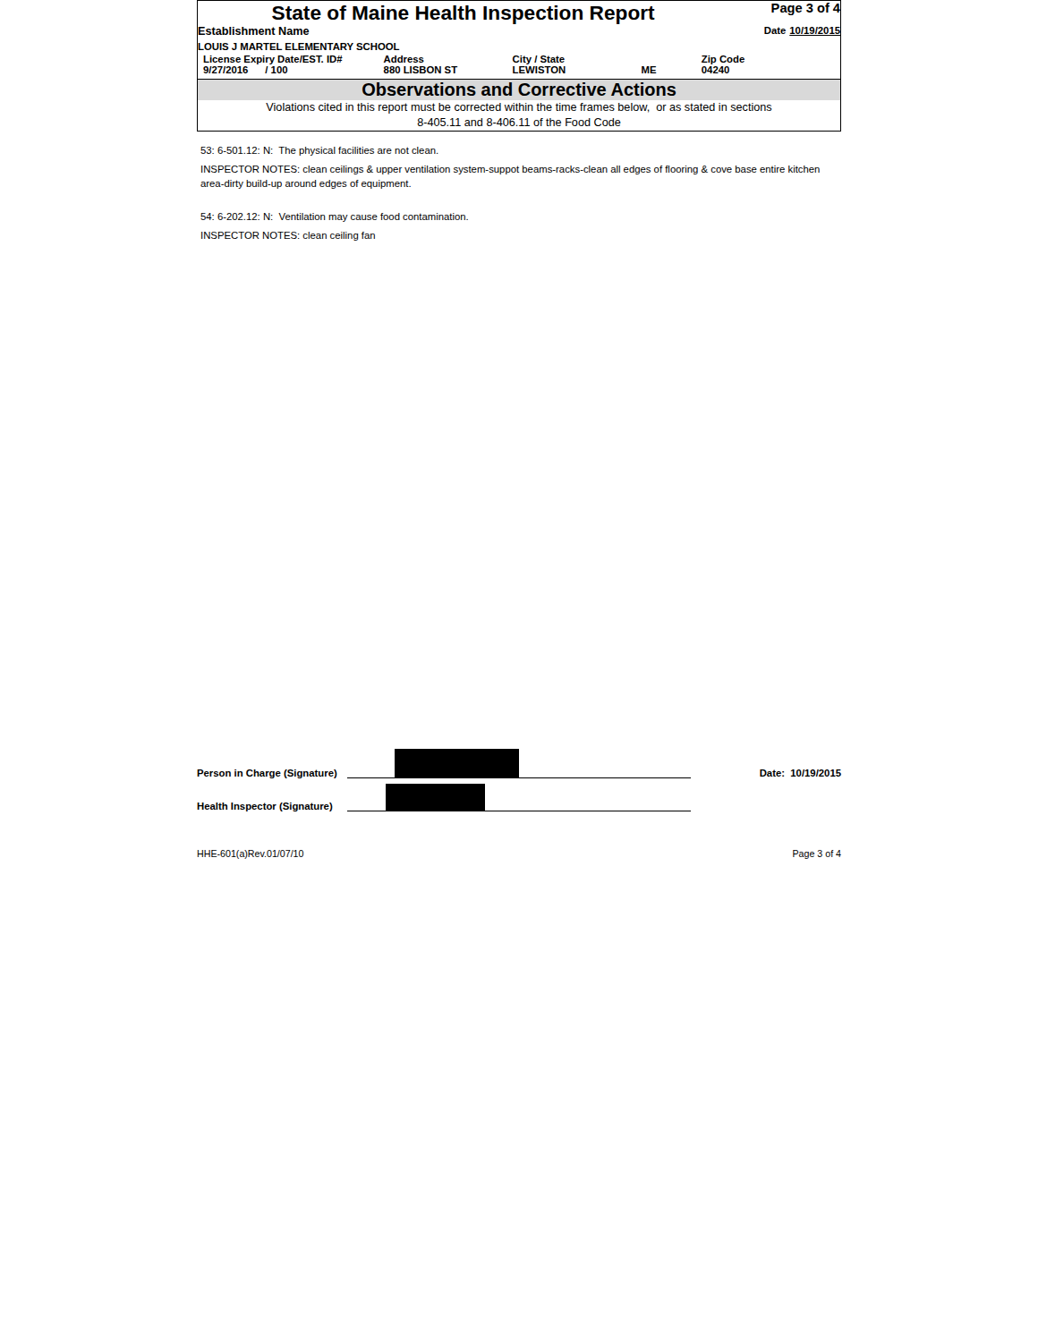| State of Maine Health Inspection Report | Page 3 of 4 |
| Establishment Name LOUIS J MARTEL ELEMENTARY SCHOOL | Date 10/19/2015 |
| / License Expiry Date/EST. ID# / Address / City / State / / Zip Code / / 9/27/2016 / 100 / 880 LISBON ST / LEWISTON / ME / 04240 / |
| Observations and Corrective Actions |
| Violations cited in this report must be corrected within the time frames below, or as stated in sections 8-405.11 and 8-406.11 of the Food Code |
53: 6-501.12: N: The physical facilities are not clean.
INSPECTOR NOTES: clean ceilings & upper ventilation system-suppot beams-racks-clean all edges of flooring & cove base entire kitchen area-dirty build-up around edges of equipment.
54: 6-202.12: N: Ventilation may cause food contamination.
INSPECTOR NOTES: clean ceiling fan
| Person in Charge (Signature) | | Date: 10/19/2015 |
| Health Inspector (Signature) | | |
| HHE-601(a)Rev.01/07/10 | Page 3 of 4 |